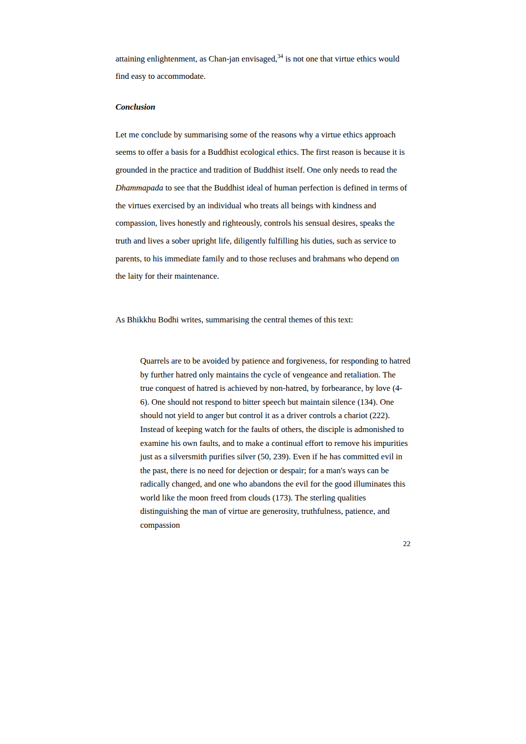attaining enlightenment, as Chan-jan envisaged,34 is not one that virtue ethics would find easy to accommodate.
Conclusion
Let me conclude by summarising some of the reasons why a virtue ethics approach seems to offer a basis for a Buddhist ecological ethics. The first reason is because it is grounded in the practice and tradition of Buddhist itself. One only needs to read the Dhammapada to see that the Buddhist ideal of human perfection is defined in terms of the virtues exercised by an individual who treats all beings with kindness and compassion, lives honestly and righteously, controls his sensual desires, speaks the truth and lives a sober upright life, diligently fulfilling his duties, such as service to parents, to his immediate family and to those recluses and brahmans who depend on the laity for their maintenance.
As Bhikkhu Bodhi writes, summarising the central themes of this text:
Quarrels are to be avoided by patience and forgiveness, for responding to hatred by further hatred only maintains the cycle of vengeance and retaliation. The true conquest of hatred is achieved by non-hatred, by forbearance, by love (4-6). One should not respond to bitter speech but maintain silence (134). One should not yield to anger but control it as a driver controls a chariot (222). Instead of keeping watch for the faults of others, the disciple is admonished to examine his own faults, and to make a continual effort to remove his impurities just as a silversmith purifies silver (50, 239). Even if he has committed evil in the past, there is no need for dejection or despair; for a man's ways can be radically changed, and one who abandons the evil for the good illuminates this world like the moon freed from clouds (173). The sterling qualities distinguishing the man of virtue are generosity, truthfulness, patience, and compassion
22